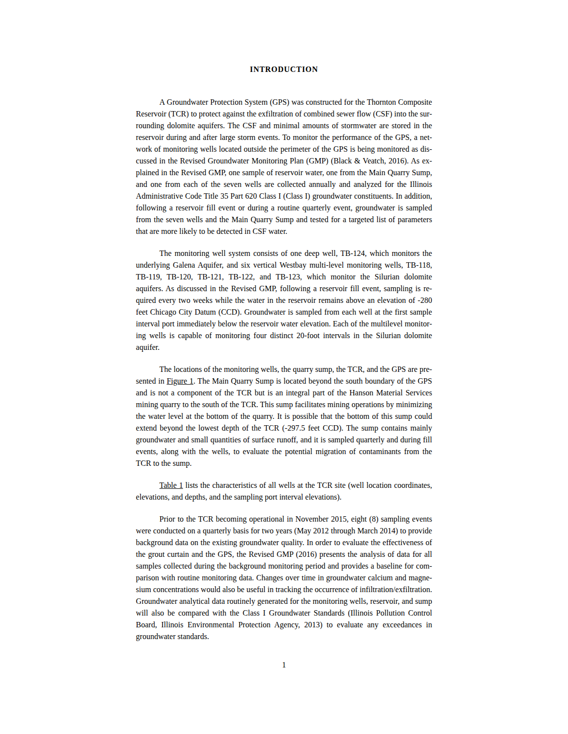INTRODUCTION
A Groundwater Protection System (GPS) was constructed for the Thornton Composite Reservoir (TCR) to protect against the exfiltration of combined sewer flow (CSF) into the surrounding dolomite aquifers. The CSF and minimal amounts of stormwater are stored in the reservoir during and after large storm events. To monitor the performance of the GPS, a network of monitoring wells located outside the perimeter of the GPS is being monitored as discussed in the Revised Groundwater Monitoring Plan (GMP) (Black & Veatch, 2016). As explained in the Revised GMP, one sample of reservoir water, one from the Main Quarry Sump, and one from each of the seven wells are collected annually and analyzed for the Illinois Administrative Code Title 35 Part 620 Class I (Class I) groundwater constituents. In addition, following a reservoir fill event or during a routine quarterly event, groundwater is sampled from the seven wells and the Main Quarry Sump and tested for a targeted list of parameters that are more likely to be detected in CSF water.
The monitoring well system consists of one deep well, TB-124, which monitors the underlying Galena Aquifer, and six vertical Westbay multi-level monitoring wells, TB-118, TB-119, TB-120, TB-121, TB-122, and TB-123, which monitor the Silurian dolomite aquifers. As discussed in the Revised GMP, following a reservoir fill event, sampling is required every two weeks while the water in the reservoir remains above an elevation of -280 feet Chicago City Datum (CCD). Groundwater is sampled from each well at the first sample interval port immediately below the reservoir water elevation. Each of the multilevel monitoring wells is capable of monitoring four distinct 20-foot intervals in the Silurian dolomite aquifer.
The locations of the monitoring wells, the quarry sump, the TCR, and the GPS are presented in Figure 1. The Main Quarry Sump is located beyond the south boundary of the GPS and is not a component of the TCR but is an integral part of the Hanson Material Services mining quarry to the south of the TCR. This sump facilitates mining operations by minimizing the water level at the bottom of the quarry. It is possible that the bottom of this sump could extend beyond the lowest depth of the TCR (-297.5 feet CCD). The sump contains mainly groundwater and small quantities of surface runoff, and it is sampled quarterly and during fill events, along with the wells, to evaluate the potential migration of contaminants from the TCR to the sump.
Table 1 lists the characteristics of all wells at the TCR site (well location coordinates, elevations, and depths, and the sampling port interval elevations).
Prior to the TCR becoming operational in November 2015, eight (8) sampling events were conducted on a quarterly basis for two years (May 2012 through March 2014) to provide background data on the existing groundwater quality. In order to evaluate the effectiveness of the grout curtain and the GPS, the Revised GMP (2016) presents the analysis of data for all samples collected during the background monitoring period and provides a baseline for comparison with routine monitoring data. Changes over time in groundwater calcium and magnesium concentrations would also be useful in tracking the occurrence of infiltration/exfiltration. Groundwater analytical data routinely generated for the monitoring wells, reservoir, and sump will also be compared with the Class I Groundwater Standards (Illinois Pollution Control Board, Illinois Environmental Protection Agency, 2013) to evaluate any exceedances in groundwater standards.
1